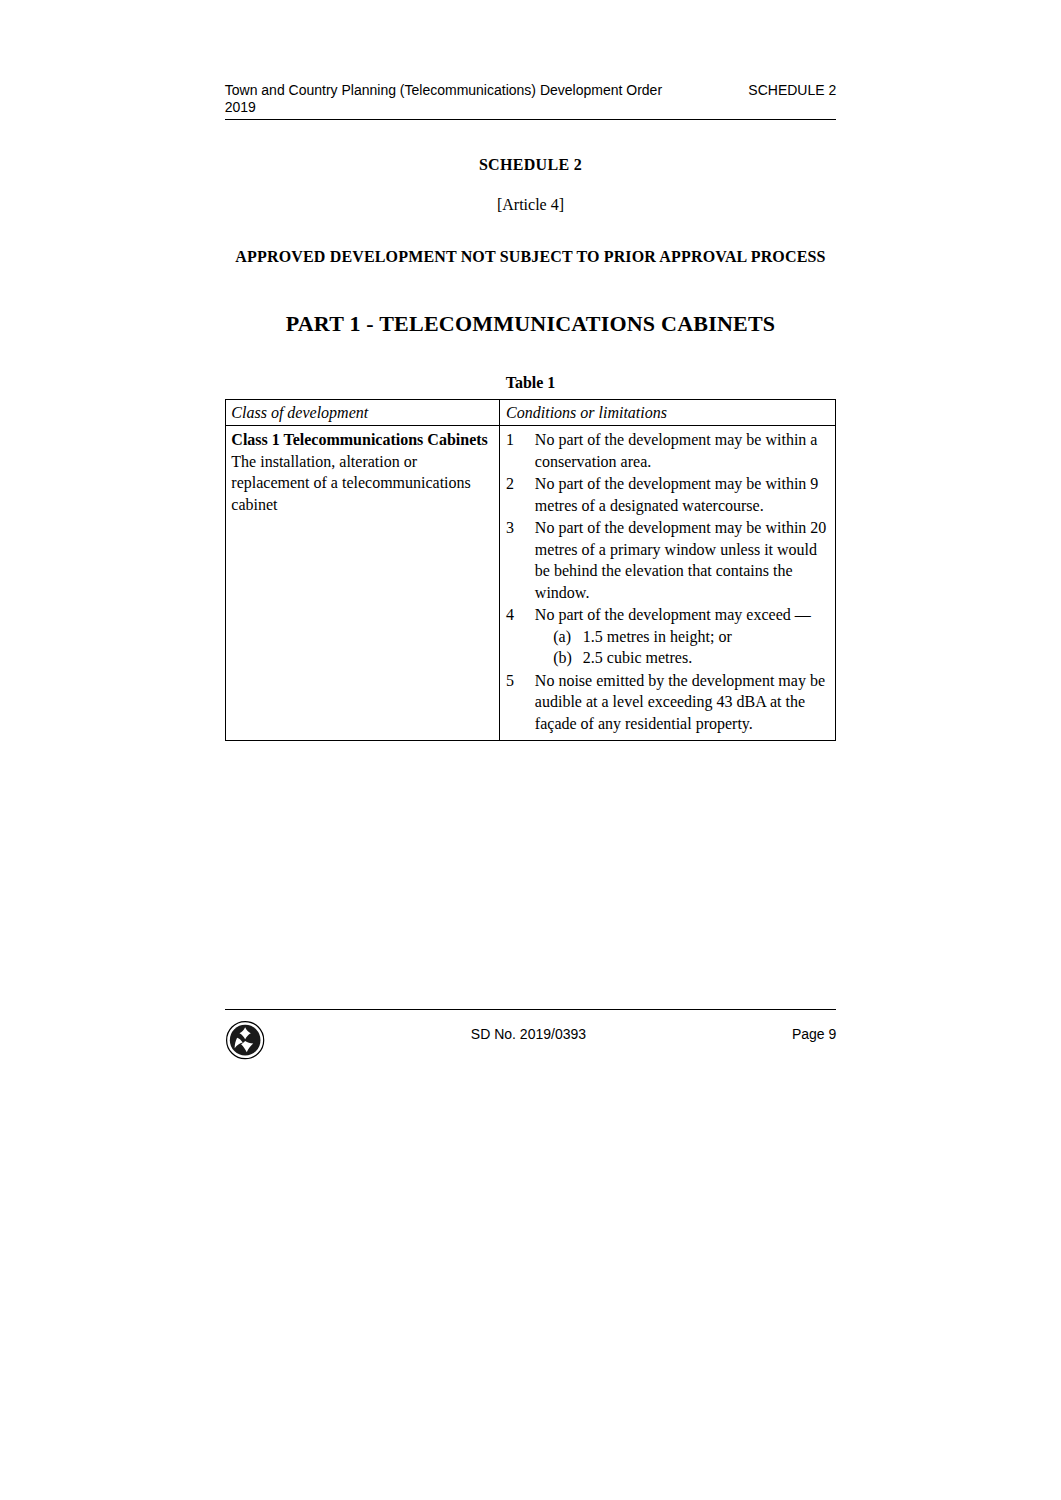Town and Country Planning (Telecommunications) Development Order 2019
SCHEDULE 2
SCHEDULE 2
[Article 4]
APPROVED DEVELOPMENT NOT SUBJECT TO PRIOR APPROVAL PROCESS
PART 1 - TELECOMMUNICATIONS CABINETS
Table 1
| Class of development | Conditions or limitations |
| --- | --- |
| Class 1 Telecommunications Cabinets The installation, alteration or replacement of a telecommunications cabinet | 1 No part of the development may be within a conservation area. 2 No part of the development may be within 9 metres of a designated watercourse. 3 No part of the development may be within 20 metres of a primary window unless it would be behind the elevation that contains the window. 4 No part of the development may exceed — (a) 1.5 metres in height; or (b) 2.5 cubic metres. 5 No noise emitted by the development may be audible at a level exceeding 43 dBA at the façade of any residential property. |
SD No. 2019/0393
Page 9